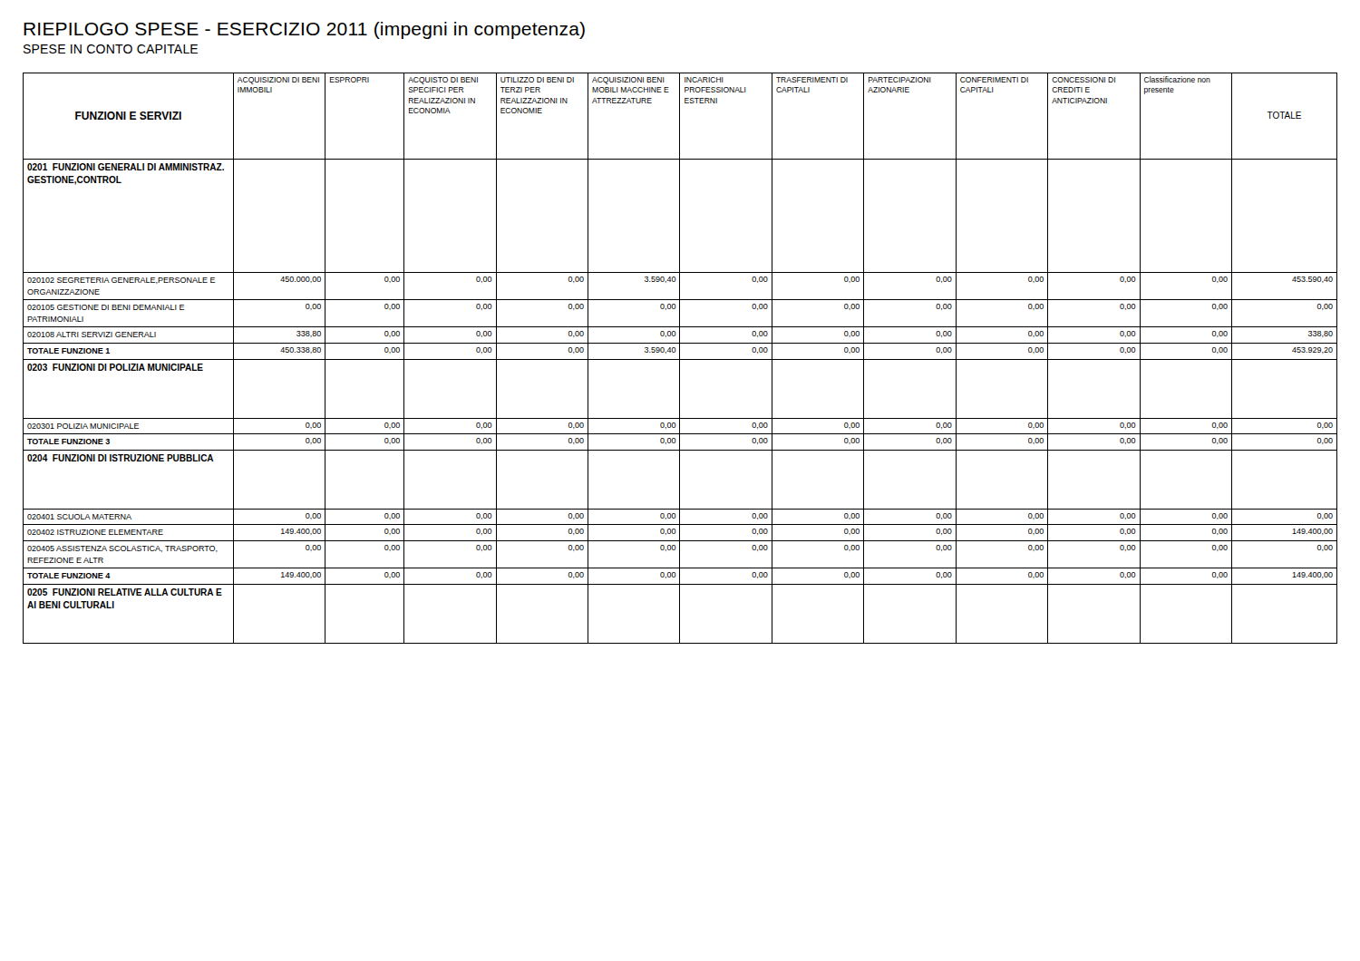RIEPILOGO SPESE - ESERCIZIO 2011 (impegni in competenza)
SPESE IN CONTO CAPITALE
| FUNZIONI E SERVIZI | ACQUISIZIONI DI BENI IMMOBILI | ESPROPRI | ACQUISTO DI BENI SPECIFICI PER REALIZZAZIONI IN ECONOMIA | UTILIZZO DI BENI DI TERZI PER REALIZZAZIONI IN ECONOMIE | ACQUISIZIONI BENI MOBILI MACCHINE E ATTREZZATURE | INCARICHI PROFESSIONALI ESTERNI | TRASFERIMENTI DI CAPITALI | PARTECIPAZIONI AZIONARIE | CONFERIMENTI DI CAPITALI | CONCESSIONI DI CREDITI E ANTICIPAZIONI | Classificazione non presente | TOTALE |
| --- | --- | --- | --- | --- | --- | --- | --- | --- | --- | --- | --- | --- |
| 0201 FUNZIONI GENERALI DI AMMINISTRAZ. GESTIONE,CONTROL | | | | | | | | | | | | |
| 020102 SEGRETERIA GENERALE,PERSONALE E ORGANIZZAZIONE | 450.000,00 | 0,00 | 0,00 | 0,00 | 3.590,40 | 0,00 | 0,00 | 0,00 | 0,00 | 0,00 | 0,00 | 453.590,40 |
| 020105 GESTIONE DI BENI DEMANIALI E PATRIMONIALI | 0,00 | 0,00 | 0,00 | 0,00 | 0,00 | 0,00 | 0,00 | 0,00 | 0,00 | 0,00 | 0,00 | 0,00 |
| 020108 ALTRI SERVIZI GENERALI | 338,80 | 0,00 | 0,00 | 0,00 | 0,00 | 0,00 | 0,00 | 0,00 | 0,00 | 0,00 | 0,00 | 338,80 |
| TOTALE FUNZIONE 1 | 450.338,80 | 0,00 | 0,00 | 0,00 | 3.590,40 | 0,00 | 0,00 | 0,00 | 0,00 | 0,00 | 0,00 | 453.929,20 |
| 0203 FUNZIONI DI POLIZIA MUNICIPALE | | | | | | | | | | | | |
| 020301 POLIZIA MUNICIPALE | 0,00 | 0,00 | 0,00 | 0,00 | 0,00 | 0,00 | 0,00 | 0,00 | 0,00 | 0,00 | 0,00 | 0,00 |
| TOTALE FUNZIONE 3 | 0,00 | 0,00 | 0,00 | 0,00 | 0,00 | 0,00 | 0,00 | 0,00 | 0,00 | 0,00 | 0,00 | 0,00 |
| 0204 FUNZIONI DI ISTRUZIONE PUBBLICA | | | | | | | | | | | | |
| 020401 SCUOLA MATERNA | 0,00 | 0,00 | 0,00 | 0,00 | 0,00 | 0,00 | 0,00 | 0,00 | 0,00 | 0,00 | 0,00 | 0,00 |
| 020402 ISTRUZIONE ELEMENTARE | 149.400,00 | 0,00 | 0,00 | 0,00 | 0,00 | 0,00 | 0,00 | 0,00 | 0,00 | 0,00 | 0,00 | 149.400,00 |
| 020405 ASSISTENZA SCOLASTICA, TRASPORTO, REFEZIONE E ALTR | 0,00 | 0,00 | 0,00 | 0,00 | 0,00 | 0,00 | 0,00 | 0,00 | 0,00 | 0,00 | 0,00 | 0,00 |
| TOTALE FUNZIONE 4 | 149.400,00 | 0,00 | 0,00 | 0,00 | 0,00 | 0,00 | 0,00 | 0,00 | 0,00 | 0,00 | 0,00 | 149.400,00 |
| 0205 FUNZIONI RELATIVE ALLA CULTURA E AI BENI CULTURALI | | | | | | | | | | | | |